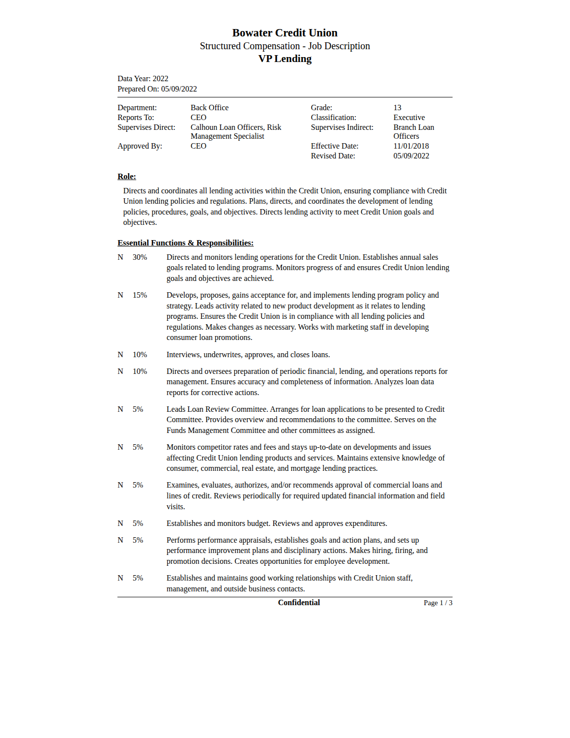Bowater Credit Union
Structured Compensation - Job Description
VP Lending
Data Year: 2022
Prepared On: 05/09/2022
| Department: | Back Office | Grade: | 13 |
| Reports To: | CEO | Classification: | Executive |
| Supervises Direct: | Calhoun Loan Officers, Risk Management Specialist | Supervises Indirect: | Branch Loan Officers |
| Approved By: | CEO | Effective Date: | 11/01/2018 |
| | | Revised Date: | 05/09/2022 |
Role:
Directs and coordinates all lending activities within the Credit Union, ensuring compliance with Credit Union lending policies and regulations. Plans, directs, and coordinates the development of lending policies, procedures, goals, and objectives. Directs lending activity to meet Credit Union goals and objectives.
Essential Functions & Responsibilities:
| N | 30% | Directs and monitors lending operations for the Credit Union. Establishes annual sales goals related to lending programs. Monitors progress of and ensures Credit Union lending goals and objectives are achieved. |
| N | 15% | Develops, proposes, gains acceptance for, and implements lending program policy and strategy. Leads activity related to new product development as it relates to lending programs. Ensures the Credit Union is in compliance with all lending policies and regulations. Makes changes as necessary. Works with marketing staff in developing consumer loan promotions. |
| N | 10% | Interviews, underwrites, approves, and closes loans. |
| N | 10% | Directs and oversees preparation of periodic financial, lending, and operations reports for management. Ensures accuracy and completeness of information. Analyzes loan data reports for corrective actions. |
| N | 5% | Leads Loan Review Committee. Arranges for loan applications to be presented to Credit Committee. Provides overview and recommendations to the committee. Serves on the Funds Management Committee and other committees as assigned. |
| N | 5% | Monitors competitor rates and fees and stays up-to-date on developments and issues affecting Credit Union lending products and services. Maintains extensive knowledge of consumer, commercial, real estate, and mortgage lending practices. |
| N | 5% | Examines, evaluates, authorizes, and/or recommends approval of commercial loans and lines of credit. Reviews periodically for required updated financial information and field visits. |
| N | 5% | Establishes and monitors budget. Reviews and approves expenditures. |
| N | 5% | Performs performance appraisals, establishes goals and action plans, and sets up performance improvement plans and disciplinary actions. Makes hiring, firing, and promotion decisions. Creates opportunities for employee development. |
| N | 5% | Establishes and maintains good working relationships with Credit Union staff, management, and outside business contacts. |
Confidential
Page 1 / 3